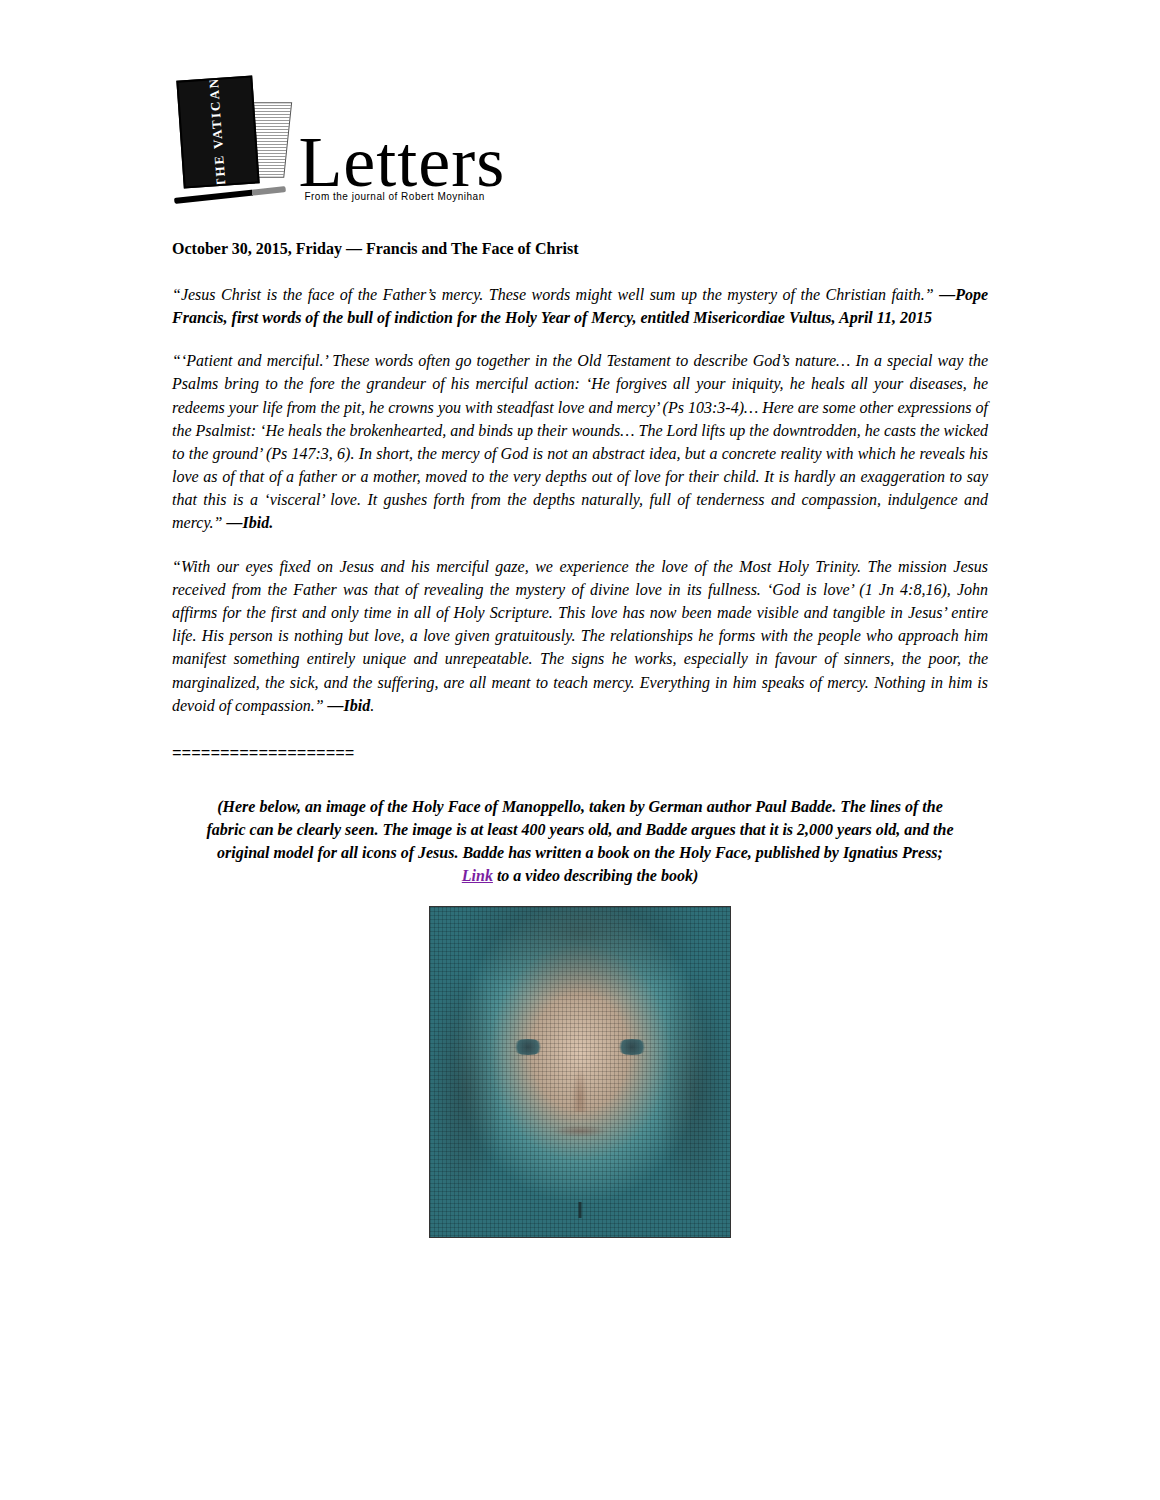THE VATICAN
Letters
From the journal of Robert Moynihan
October 30, 2015, Friday — Francis and The Face of Christ
“Jesus Christ is the face of the Father’s mercy. These words might well sum up the mystery of the Christian faith.” —Pope Francis, first words of the bull of indiction for the Holy Year of Mercy, entitled Misericordiae Vultus, April 11, 2015
“‘Patient and merciful.’ These words often go together in the Old Testament to describe God’s nature… In a special way the Psalms bring to the fore the grandeur of his merciful action: ‘He forgives all your iniquity, he heals all your diseases, he redeems your life from the pit, he crowns you with steadfast love and mercy’ (Ps 103:3-4)… Here are some other expressions of the Psalmist: ‘He heals the brokenhearted, and binds up their wounds… The Lord lifts up the downtrodden, he casts the wicked to the ground’ (Ps 147:3, 6). In short, the mercy of God is not an abstract idea, but a concrete reality with which he reveals his love as of that of a father or a mother, moved to the very depths out of love for their child. It is hardly an exaggeration to say that this is a ‘visceral’ love. It gushes forth from the depths naturally, full of tenderness and compassion, indulgence and mercy.” —Ibid.
“With our eyes fixed on Jesus and his merciful gaze, we experience the love of the Most Holy Trinity. The mission Jesus received from the Father was that of revealing the mystery of divine love in its fullness. ‘God is love’ (1 Jn 4:8,16), John affirms for the first and only time in all of Holy Scripture. This love has now been made visible and tangible in Jesus’ entire life. His person is nothing but love, a love given gratuitously. The relationships he forms with the people who approach him manifest something entirely unique and unrepeatable. The signs he works, especially in favour of sinners, the poor, the marginalized, the sick, and the suffering, are all meant to teach mercy. Everything in him speaks of mercy. Nothing in him is devoid of compassion.” —Ibid.
===================
(Here below, an image of the Holy Face of Manoppello, taken by German author Paul Badde. The lines of the fabric can be clearly seen. The image is at least 400 years old, and Badde argues that it is 2,000 years old, and the original model for all icons of Jesus. Badde has written a book on the Holy Face, published by Ignatius Press; Link to a video describing the book)